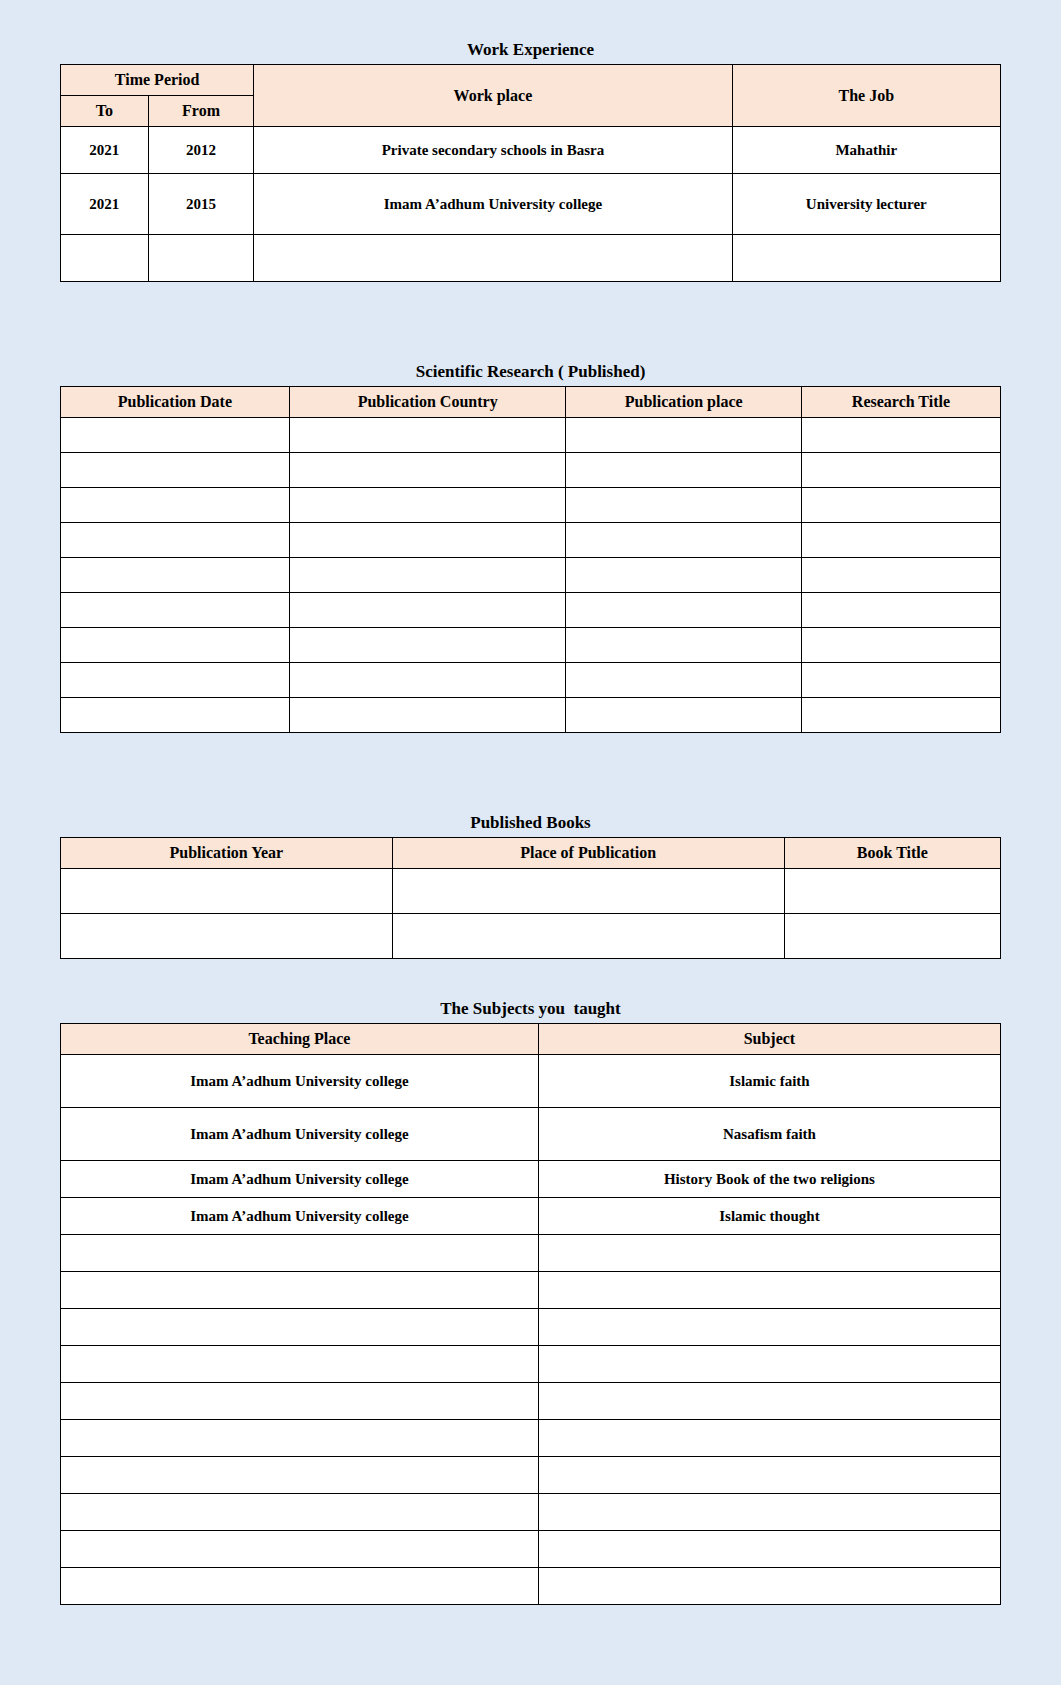Work Experience
| Time Period | Work place | The Job |
| --- | --- | --- |
| To | From |
| 2021 | 2012 | Private secondary schools in Basra | Mahathir |
| 2021 | 2015 | Imam A’adhum University college | University lecturer |
Scientific Research ( Published)
| Publication Date | Publication Country | Publication place | Research Title |
| --- | --- | --- | --- |
Published Books
| Publication Year | Place of Publication | Book Title |
| --- | --- | --- |
The Subjects you taught
| Teaching Place | Subject |
| --- | --- |
| Imam A’adhum University college | Islamic faith |
| Imam A’adhum University college | Nasafism faith |
| Imam A’adhum University college | History Book of the two religions |
| Imam A’adhum University college | Islamic thought |